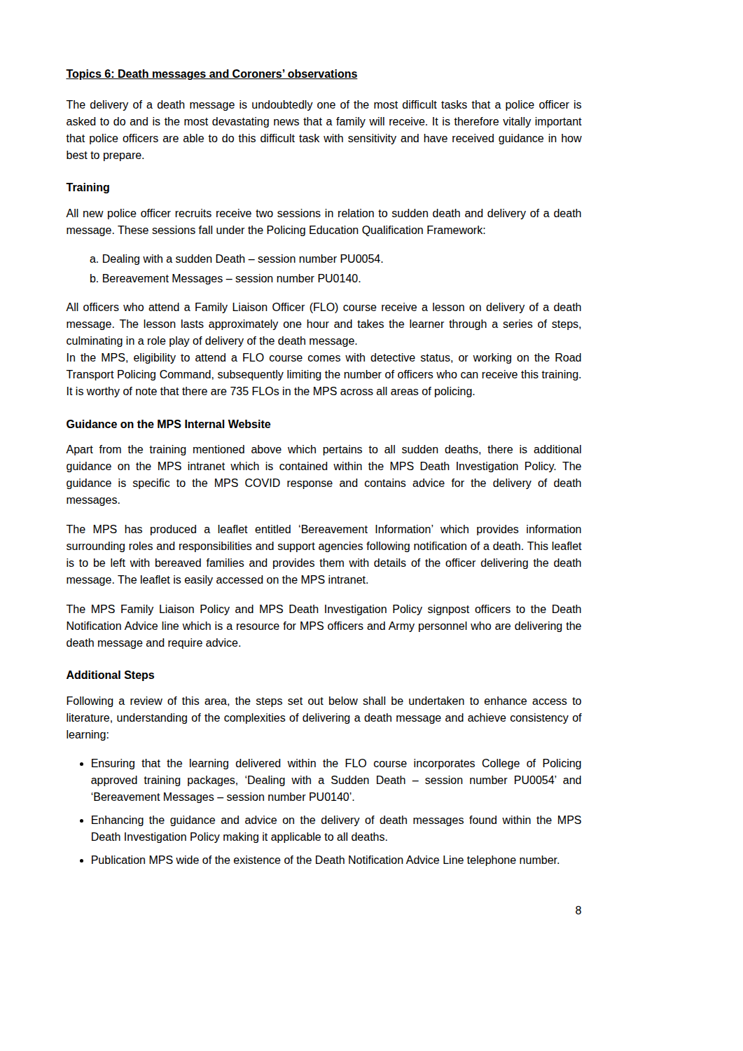Topics 6: Death messages and Coroners’ observations
The delivery of a death message is undoubtedly one of the most difficult tasks that a police officer is asked to do and is the most devastating news that a family will receive. It is therefore vitally important that police officers are able to do this difficult task with sensitivity and have received guidance in how best to prepare.
Training
All new police officer recruits receive two sessions in relation to sudden death and delivery of a death message. These sessions fall under the Policing Education Qualification Framework:
Dealing with a sudden Death – session number PU0054.
Bereavement Messages – session number PU0140.
All officers who attend a Family Liaison Officer (FLO) course receive a lesson on delivery of a death message. The lesson lasts approximately one hour and takes the learner through a series of steps, culminating in a role play of delivery of the death message.
In the MPS, eligibility to attend a FLO course comes with detective status, or working on the Road Transport Policing Command, subsequently limiting the number of officers who can receive this training. It is worthy of note that there are 735 FLOs in the MPS across all areas of policing.
Guidance on the MPS Internal Website
Apart from the training mentioned above which pertains to all sudden deaths, there is additional guidance on the MPS intranet which is contained within the MPS Death Investigation Policy. The guidance is specific to the MPS COVID response and contains advice for the delivery of death messages.
The MPS has produced a leaflet entitled ‘Bereavement Information’ which provides information surrounding roles and responsibilities and support agencies following notification of a death. This leaflet is to be left with bereaved families and provides them with details of the officer delivering the death message. The leaflet is easily accessed on the MPS intranet.
The MPS Family Liaison Policy and MPS Death Investigation Policy signpost officers to the Death Notification Advice line which is a resource for MPS officers and Army personnel who are delivering the death message and require advice.
Additional Steps
Following a review of this area, the steps set out below shall be undertaken to enhance access to literature, understanding of the complexities of delivering a death message and achieve consistency of learning:
Ensuring that the learning delivered within the FLO course incorporates College of Policing approved training packages, ‘Dealing with a Sudden Death – session number PU0054’ and ‘Bereavement Messages – session number PU0140’.
Enhancing the guidance and advice on the delivery of death messages found within the MPS Death Investigation Policy making it applicable to all deaths.
Publication MPS wide of the existence of the Death Notification Advice Line telephone number.
8